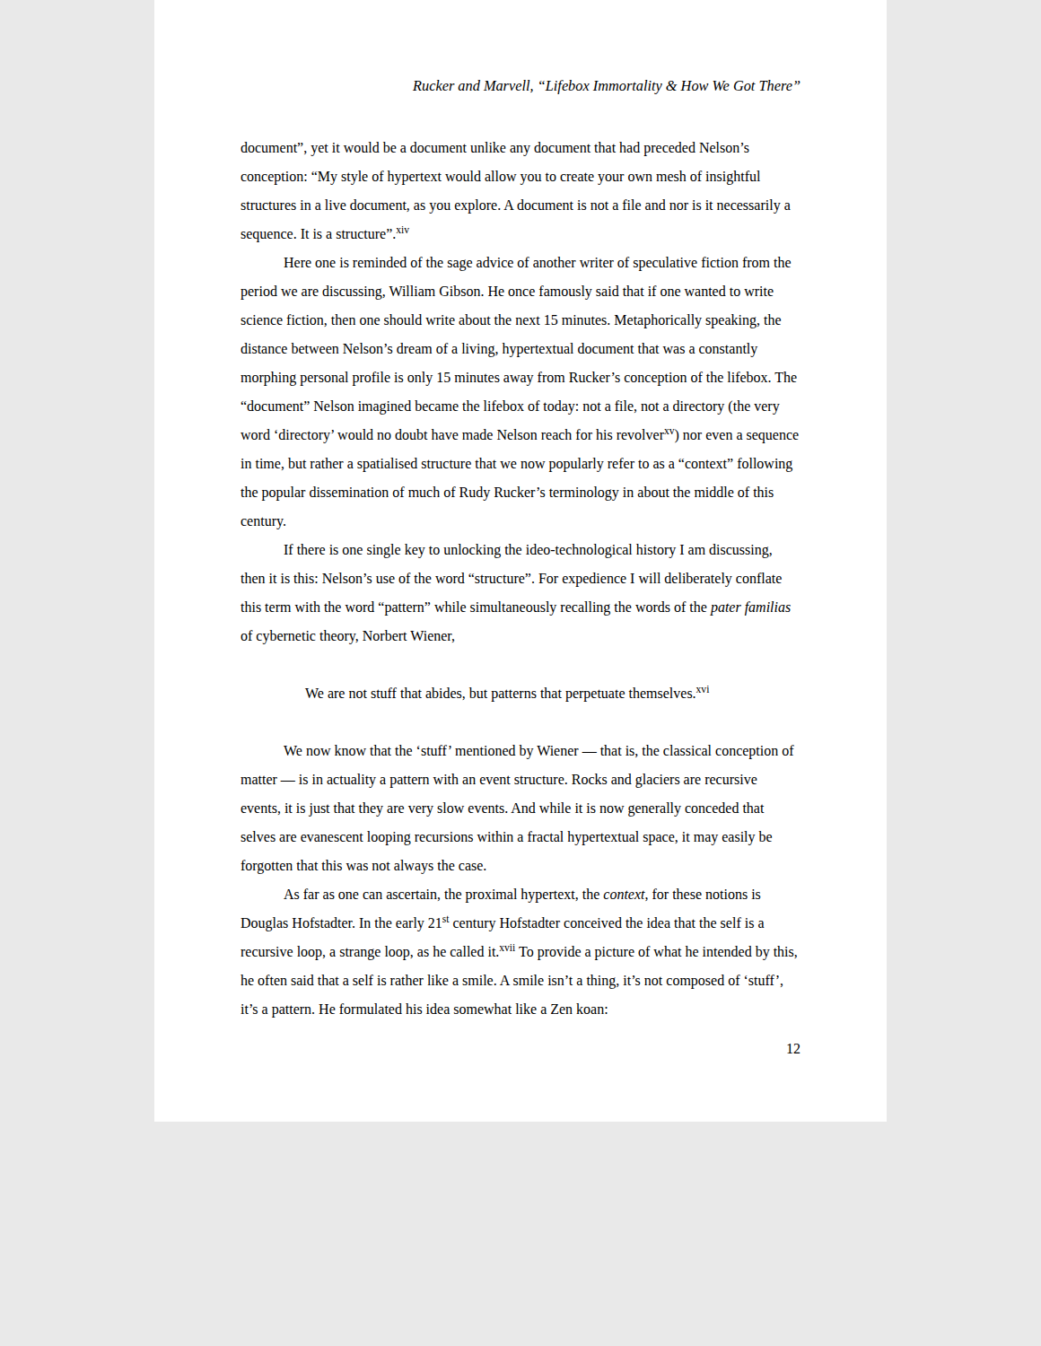Rucker and Marvell, “Lifebox Immortality & How We Got There”
document”, yet it would be a document unlike any document that had preceded Nelson’s conception: “My style of hypertext would allow you to create your own mesh of insightful structures in a live document, as you explore. A document is not a file and nor is it necessarily a sequence. It is a structure”.xiv
Here one is reminded of the sage advice of another writer of speculative fiction from the period we are discussing, William Gibson. He once famously said that if one wanted to write science fiction, then one should write about the next 15 minutes. Metaphorically speaking, the distance between Nelson’s dream of a living, hypertextual document that was a constantly morphing personal profile is only 15 minutes away from Rucker’s conception of the lifebox. The “document” Nelson imagined became the lifebox of today: not a file, not a directory (the very word ‘directory’ would no doubt have made Nelson reach for his revolverxv) nor even a sequence in time, but rather a spatialised structure that we now popularly refer to as a “context” following the popular dissemination of much of Rudy Rucker’s terminology in about the middle of this century.
If there is one single key to unlocking the ideo-technological history I am discussing, then it is this: Nelson’s use of the word “structure”. For expedience I will deliberately conflate this term with the word “pattern” while simultaneously recalling the words of the pater familias of cybernetic theory, Norbert Wiener,
We are not stuff that abides, but patterns that perpetuate themselves.xvi
We now know that the ‘stuff’ mentioned by Wiener — that is, the classical conception of matter — is in actuality a pattern with an event structure. Rocks and glaciers are recursive events, it is just that they are very slow events. And while it is now generally conceded that selves are evanescent looping recursions within a fractal hypertextual space, it may easily be forgotten that this was not always the case.
As far as one can ascertain, the proximal hypertext, the context, for these notions is Douglas Hofstadter. In the early 21st century Hofstadter conceived the idea that the self is a recursive loop, a strange loop, as he called it.xvii To provide a picture of what he intended by this, he often said that a self is rather like a smile. A smile isn’t a thing, it’s not composed of ‘stuff’, it’s a pattern. He formulated his idea somewhat like a Zen koan:
12